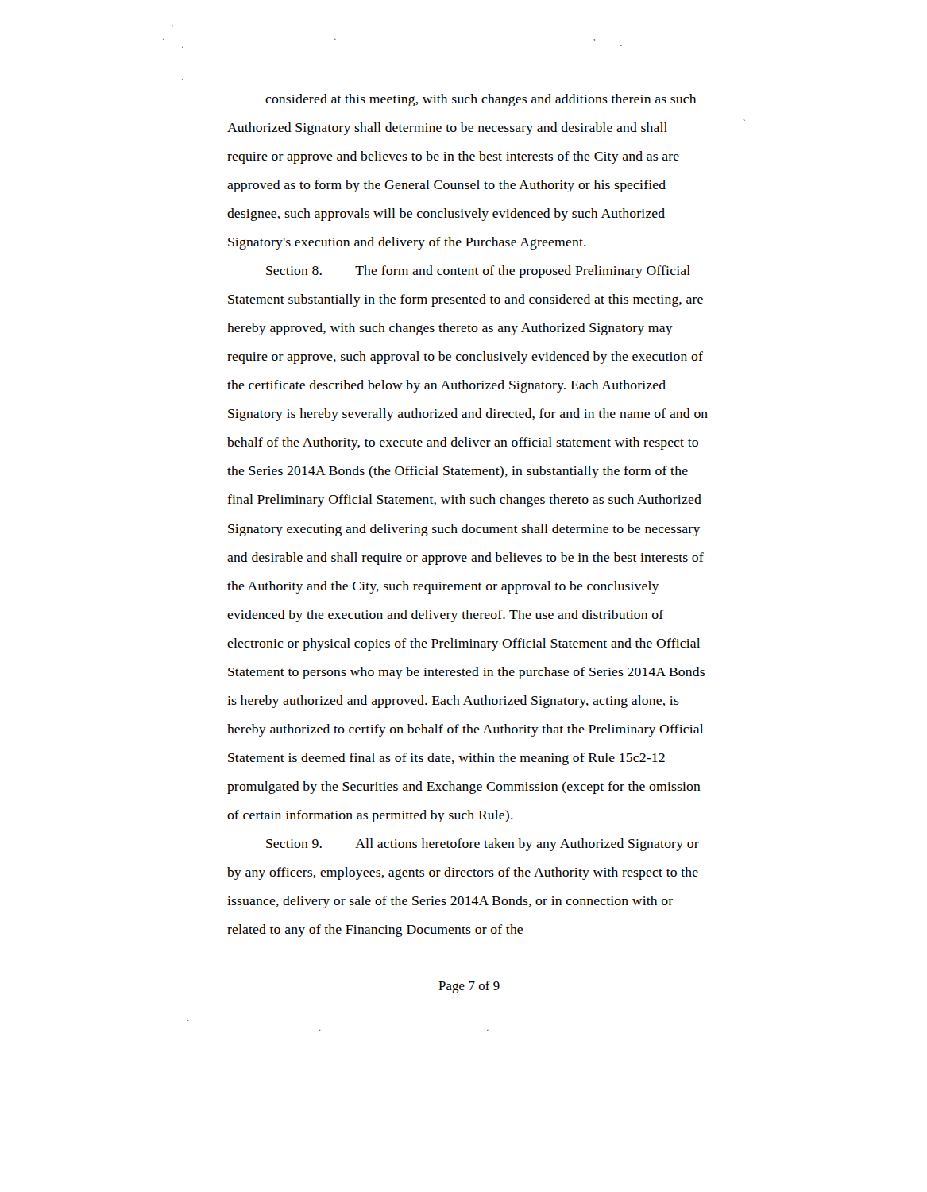' . . . , . . ` . . .
considered at this meeting, with such changes and additions therein as such Authorized Signatory shall determine to be necessary and desirable and shall require or approve and believes to be in the best interests of the City and as are approved as to form by the General Counsel to the Authority or his specified designee, such approvals will be conclusively evidenced by such Authorized Signatory's execution and delivery of the Purchase Agreement.
Section 8. The form and content of the proposed Preliminary Official Statement substantially in the form presented to and considered at this meeting, are hereby approved, with such changes thereto as any Authorized Signatory may require or approve, such approval to be conclusively evidenced by the execution of the certificate described below by an Authorized Signatory. Each Authorized Signatory is hereby severally authorized and directed, for and in the name of and on behalf of the Authority, to execute and deliver an official statement with respect to the Series 2014A Bonds (the Official Statement), in substantially the form of the final Preliminary Official Statement, with such changes thereto as such Authorized Signatory executing and delivering such document shall determine to be necessary and desirable and shall require or approve and believes to be in the best interests of the Authority and the City, such requirement or approval to be conclusively evidenced by the execution and delivery thereof. The use and distribution of electronic or physical copies of the Preliminary Official Statement and the Official Statement to persons who may be interested in the purchase of Series 2014A Bonds is hereby authorized and approved. Each Authorized Signatory, acting alone, is hereby authorized to certify on behalf of the Authority that the Preliminary Official Statement is deemed final as of its date, within the meaning of Rule 15c2-12 promulgated by the Securities and Exchange Commission (except for the omission of certain information as permitted by such Rule).
Section 9. All actions heretofore taken by any Authorized Signatory or by any officers, employees, agents or directors of the Authority with respect to the issuance, delivery or sale of the Series 2014A Bonds, or in connection with or related to any of the Financing Documents or of the
Page 7 of 9